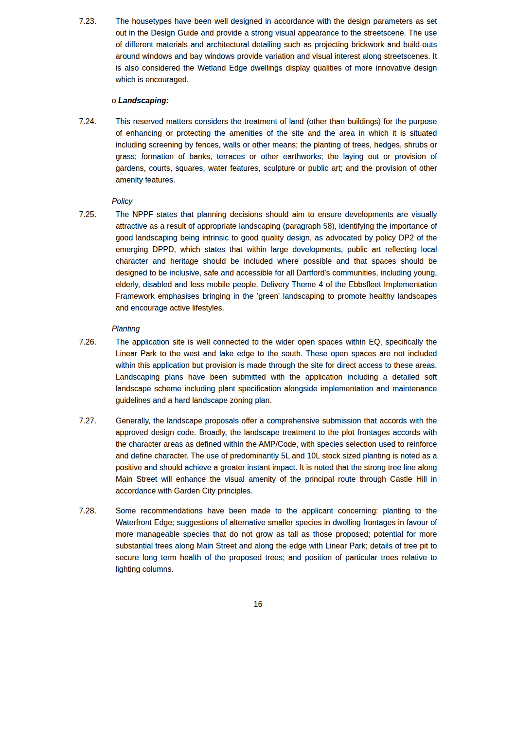7.23.
The housetypes have been well designed in accordance with the design parameters as set out in the Design Guide and provide a strong visual appearance to the streetscene. The use of different materials and architectural detailing such as projecting brickwork and build-outs around windows and bay windows provide variation and visual interest along streetscenes. It is also considered the Wetland Edge dwellings display qualities of more innovative design which is encouraged.
Landscaping:
7.24.
This reserved matters considers the treatment of land (other than buildings) for the purpose of enhancing or protecting the amenities of the site and the area in which it is situated including screening by fences, walls or other means; the planting of trees, hedges, shrubs or grass; formation of banks, terraces or other earthworks; the laying out or provision of gardens, courts, squares, water features, sculpture or public art; and the provision of other amenity features.
Policy
7.25.
The NPPF states that planning decisions should aim to ensure developments are visually attractive as a result of appropriate landscaping (paragraph 58), identifying the importance of good landscaping being intrinsic to good quality design, as advocated by policy DP2 of the emerging DPPD, which states that within large developments, public art reflecting local character and heritage should be included where possible and that spaces should be designed to be inclusive, safe and accessible for all Dartford's communities, including young, elderly, disabled and less mobile people. Delivery Theme 4 of the Ebbsfleet Implementation Framework emphasises bringing in the 'green' landscaping to promote healthy landscapes and encourage active lifestyles.
Planting
7.26.
The application site is well connected to the wider open spaces within EQ, specifically the Linear Park to the west and lake edge to the south. These open spaces are not included within this application but provision is made through the site for direct access to these areas. Landscaping plans have been submitted with the application including a detailed soft landscape scheme including plant specification alongside implementation and maintenance guidelines and a hard landscape zoning plan.
7.27.
Generally, the landscape proposals offer a comprehensive submission that accords with the approved design code. Broadly, the landscape treatment to the plot frontages accords with the character areas as defined within the AMP/Code, with species selection used to reinforce and define character. The use of predominantly 5L and 10L stock sized planting is noted as a positive and should achieve a greater instant impact. It is noted that the strong tree line along Main Street will enhance the visual amenity of the principal route through Castle Hill in accordance with Garden City principles.
7.28.
Some recommendations have been made to the applicant concerning: planting to the Waterfront Edge; suggestions of alternative smaller species in dwelling frontages in favour of more manageable species that do not grow as tall as those proposed; potential for more substantial trees along Main Street and along the edge with Linear Park; details of tree pit to secure long term health of the proposed trees; and position of particular trees relative to lighting columns.
16